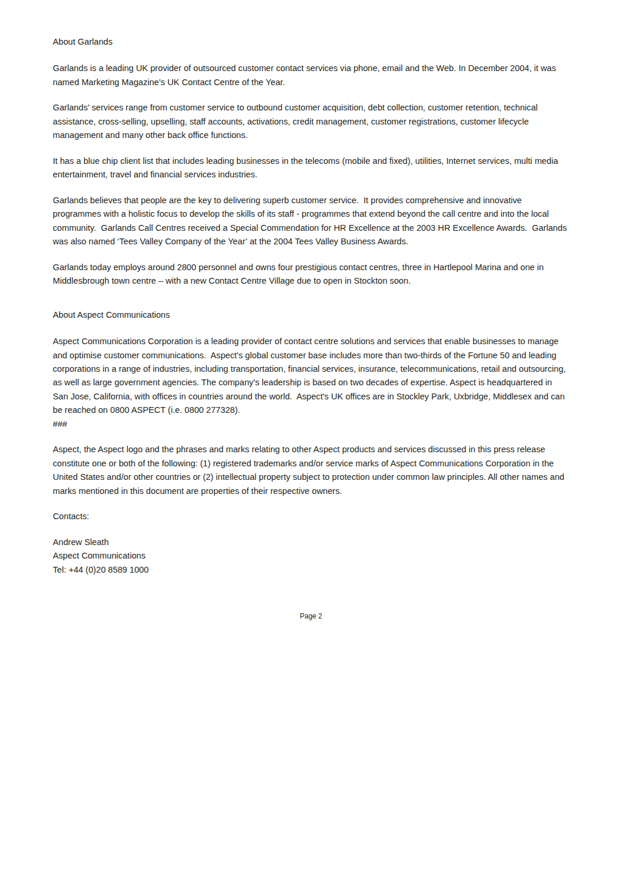About Garlands
Garlands is a leading UK provider of outsourced customer contact services via phone, email and the Web. In December 2004, it was named Marketing Magazine’s UK Contact Centre of the Year.
Garlands’ services range from customer service to outbound customer acquisition, debt collection, customer retention, technical assistance, cross-selling, upselling, staff accounts, activations, credit management, customer registrations, customer lifecycle management and many other back office functions.
It has a blue chip client list that includes leading businesses in the telecoms (mobile and fixed), utilities, Internet services, multi media entertainment, travel and financial services industries.
Garlands believes that people are the key to delivering superb customer service. It provides comprehensive and innovative programmes with a holistic focus to develop the skills of its staff - programmes that extend beyond the call centre and into the local community. Garlands Call Centres received a Special Commendation for HR Excellence at the 2003 HR Excellence Awards. Garlands was also named ‘Tees Valley Company of the Year’ at the 2004 Tees Valley Business Awards.
Garlands today employs around 2800 personnel and owns four prestigious contact centres, three in Hartlepool Marina and one in Middlesbrough town centre – with a new Contact Centre Village due to open in Stockton soon.
About Aspect Communications
Aspect Communications Corporation is a leading provider of contact centre solutions and services that enable businesses to manage and optimise customer communications. Aspect's global customer base includes more than two-thirds of the Fortune 50 and leading corporations in a range of industries, including transportation, financial services, insurance, telecommunications, retail and outsourcing, as well as large government agencies. The company's leadership is based on two decades of expertise. Aspect is headquartered in San Jose, California, with offices in countries around the world. Aspect's UK offices are in Stockley Park, Uxbridge, Middlesex and can be reached on 0800 ASPECT (i.e. 0800 277328).
###
Aspect, the Aspect logo and the phrases and marks relating to other Aspect products and services discussed in this press release constitute one or both of the following: (1) registered trademarks and/or service marks of Aspect Communications Corporation in the United States and/or other countries or (2) intellectual property subject to protection under common law principles. All other names and marks mentioned in this document are properties of their respective owners.
Contacts:
Andrew Sleath
Aspect Communications
Tel: +44 (0)20 8589 1000
Page 2